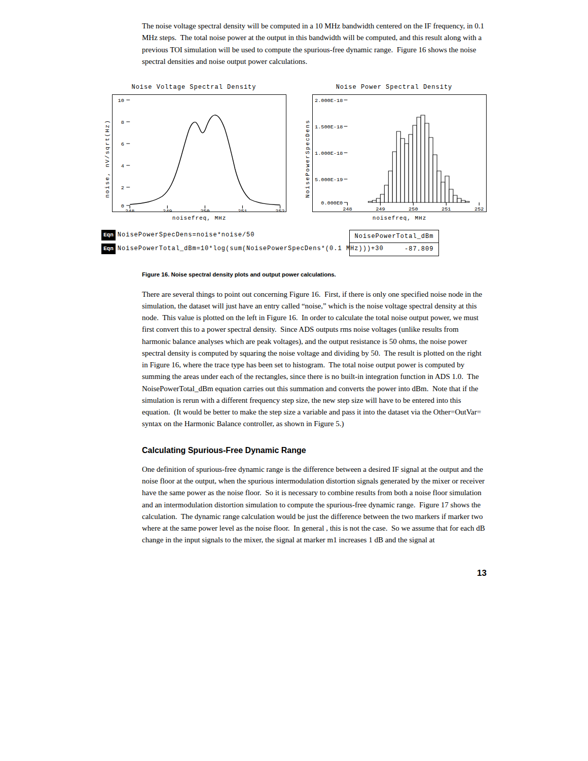The noise voltage spectral density will be computed in a 10 MHz bandwidth centered on the IF frequency, in 0.1 MHz steps. The total noise power at the output in this bandwidth will be computed, and this result along with a previous TOI simulation will be used to compute the spurious-free dynamic range. Figure 16 shows the noise spectral densities and noise output power calculations.
Noise Voltage Spectral Density
noise, nV/sqrt(Hz)
10 8 6 4 2 0 248 249 250 251 252
noisefreq, MHz
Noise Power Spectral Density
NoisePowerSpecDens
2.000E-18 1.500E-18 1.000E-18 5.000E-19 0.000E0 248 249 250 251 252
noisefreq, MHz
Eqn NoisePowerSpecDens=noise*noise/50
Eqn NoisePowerTotal_dBm=10*log(sum(NoisePowerSpecDens*(0.1 MHz)))+30
| NoisePowerTotal_dBm |
| --- |
| -87.809 |
Figure 16. Noise spectral density plots and output power calculations.
There are several things to point out concerning Figure 16. First, if there is only one specified noise node in the simulation, the dataset will just have an entry called “noise,” which is the noise voltage spectral density at this node. This value is plotted on the left in Figure 16. In order to calculate the total noise output power, we must first convert this to a power spectral density. Since ADS outputs rms noise voltages (unlike results from harmonic balance analyses which are peak voltages), and the output resistance is 50 ohms, the noise power spectral density is computed by squaring the noise voltage and dividing by 50. The result is plotted on the right in Figure 16, where the trace type has been set to histogram. The total noise output power is computed by summing the areas under each of the rectangles, since there is no built-in integration function in ADS 1.0. The NoisePowerTotal_dBm equation carries out this summation and converts the power into dBm. Note that if the simulation is rerun with a different frequency step size, the new step size will have to be entered into this equation. (It would be better to make the step size a variable and pass it into the dataset via the Other=OutVar= syntax on the Harmonic Balance controller, as shown in Figure 5.)
Calculating Spurious-Free Dynamic Range
One definition of spurious-free dynamic range is the difference between a desired IF signal at the output and the noise floor at the output, when the spurious intermodulation distortion signals generated by the mixer or receiver have the same power as the noise floor. So it is necessary to combine results from both a noise floor simulation and an intermodulation distortion simulation to compute the spurious-free dynamic range. Figure 17 shows the calculation. The dynamic range calculation would be just the difference between the two markers if marker two where at the same power level as the noise floor. In general , this is not the case. So we assume that for each dB change in the input signals to the mixer, the signal at marker m1 increases 1 dB and the signal at
13